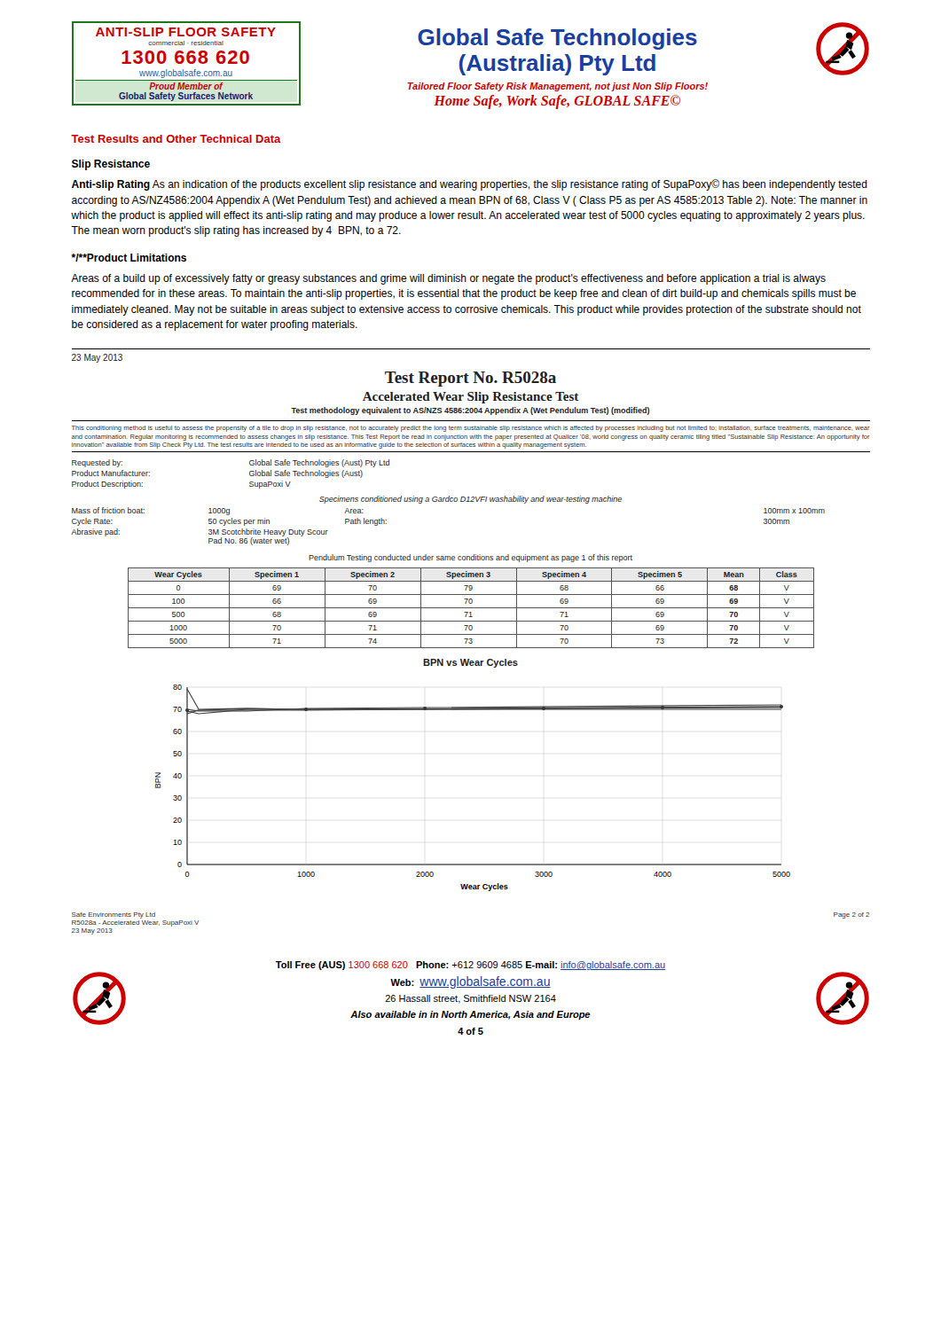ANTI-SLIP FLOOR SAFETY
commercial · residential
1300 668 620
www.globalsafe.com.au
Proud Member of
Global Safety Surfaces Network
Global Safe Technologies
(Australia) Pty Ltd
Tailored Floor Safety Risk Management, not just Non Slip Floors!
Home Safe, Work Safe, GLOBAL SAFE©
Test Results and Other Technical Data
Slip Resistance
Anti-slip Rating As an indication of the products excellent slip resistance and wearing properties, the slip resistance rating of SupaPoxy© has been independently tested according to AS/NZ4586:2004 Appendix A (Wet Pendulum Test) and achieved a mean BPN of 68, Class V ( Class P5 as per AS 4585:2013 Table 2). Note: The manner in which the product is applied will effect its anti-slip rating and may produce a lower result. An accelerated wear test of 5000 cycles equating to approximately 2 years plus. The mean worn product's slip rating has increased by 4 BPN, to a 72.
*/**Product Limitations
Areas of a build up of excessively fatty or greasy substances and grime will diminish or negate the product's effectiveness and before application a trial is always recommended for in these areas. To maintain the anti-slip properties, it is essential that the product be keep free and clean of dirt build-up and chemicals spills must be immediately cleaned. May not be suitable in areas subject to extensive access to corrosive chemicals. This product while provides protection of the substrate should not be considered as a replacement for water proofing materials.
23 May 2013
Test Report No. R5028a
Accelerated Wear Slip Resistance Test
Test methodology equivalent to AS/NZS 4586:2004 Appendix A (Wet Pendulum Test) (modified)
This conditioning method is useful to assess the propensity of a tile to drop in slip resistance, not to accurately predict the long term sustainable slip resistance which is affected by processes including but not limited to; installation, surface treatments, maintenance, wear and contamination. Regular monitoring is recommended to assess changes in slip resistance. This Test Report be read in conjunction with the paper presented at Qualicer '08, world congress on quality ceramic tiling titled "Sustainable Slip Resistance: An opportunity for innovation" available from Slip Check Pty Ltd. The test results are intended to be used as an informative guide to the selection of surfaces within a quality management system.
Requested by:
Global Safe Technologies (Aust) Pty Ltd
Product Manufacturer:
Global Safe Technologies (Aust)
Product Description:
SupaPoxi V
Specimens conditioned using a Gardco D12VFI washability and wear-testing machine
Mass of friction boat:
1000g
Area:
100mm x 100mm
Cycle Rate:
50 cycles per min
Path length:
300mm
Abrasive pad:
3M Scotchbrite Heavy Duty Scour Pad No. 86 (water wet)
Pendulum Testing conducted under same conditions and equipment as page 1 of this report
| Wear Cycles | Specimen 1 | Specimen 2 | Specimen 3 | Specimen 4 | Specimen 5 | Mean | Class |
| --- | --- | --- | --- | --- | --- | --- | --- |
| 0 | 69 | 70 | 79 | 68 | 66 | 68 | V |
| 100 | 66 | 69 | 70 | 69 | 69 | 69 | V |
| 500 | 68 | 69 | 71 | 71 | 69 | 70 | V |
| 1000 | 70 | 71 | 70 | 70 | 69 | 70 | V |
| 5000 | 71 | 74 | 73 | 70 | 73 | 72 | V |
BPN vs Wear Cycles
80 70 60 50 40 30 20 10 0 BPN 0 1000 2000 3000 4000 5000 Wear Cycles
Safe Environments Pty Ltd
R5028a - Accelerated Wear, SupaPoxi V
23 May 2013
Page 2 of 2
Toll Free (AUS) 1300 668 620 Phone: +612 9609 4685 E-mail: info@globalsafe.com.au
Web: www.globalsafe.com.au
26 Hassall street, Smithfield NSW 2164
Also available in in North America, Asia and Europe
4 of 5